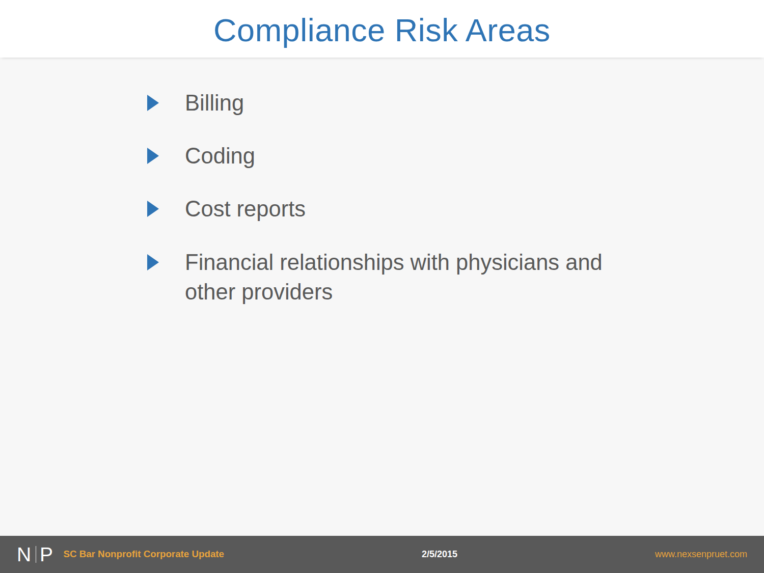Compliance Risk Areas
Billing
Coding
Cost reports
Financial relationships with physicians and other providers
N P SC Bar Nonprofit Corporate Update
2/5/2015
www.nexsenpruet.com